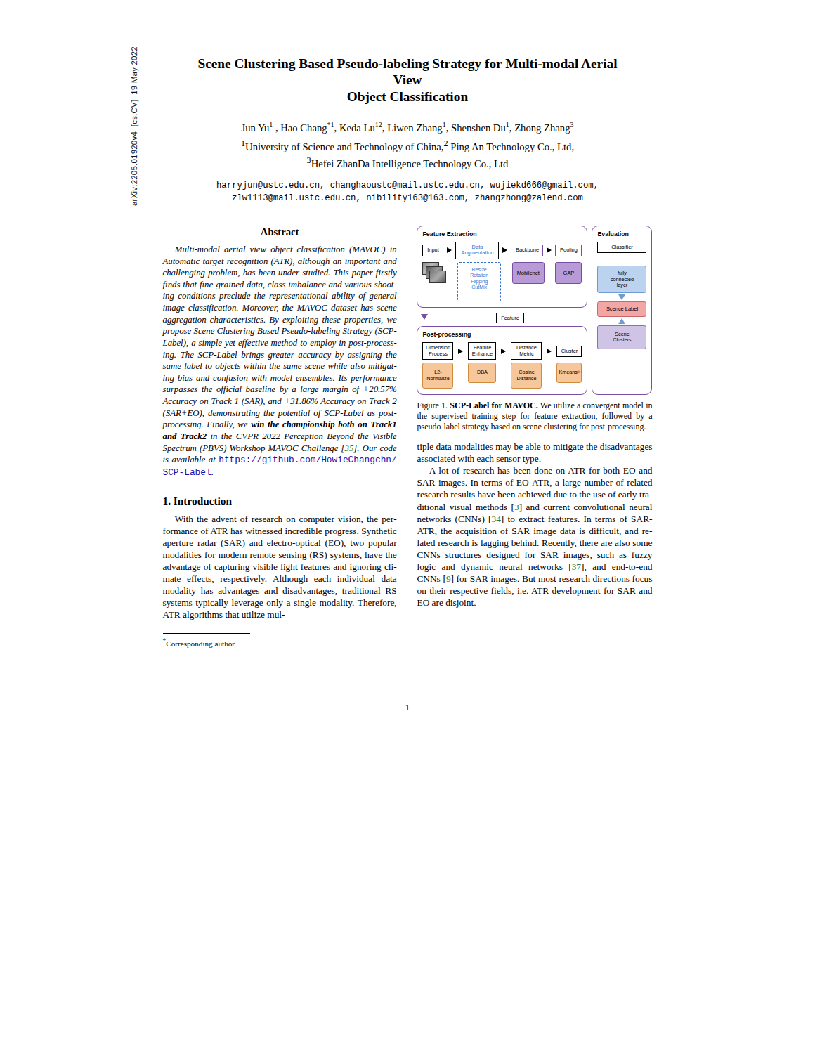arXiv:2205.01920v4 [cs.CV] 19 May 2022
Scene Clustering Based Pseudo-labeling Strategy for Multi-modal Aerial View
Object Classification
Jun Yu1 , Hao Chang*1, Keda Lu12, Liwen Zhang1, Shenshen Du1, Zhong Zhang3
1University of Science and Technology of China,2 Ping An Technology Co., Ltd,
3Hefei ZhanDa Intelligence Technology Co., Ltd
harryjun@ustc.edu.cn, changhaoustc@mail.ustc.edu.cn, wujiekd666@gmail.com,
zlw1113@mail.ustc.edu.cn, nibility163@163.com, zhangzhong@zalend.com
Abstract
Multi-modal aerial view object classification (MAVOC) in Automatic target recognition (ATR), although an important and challenging problem, has been under studied. This paper firstly finds that fine-grained data, class imbalance and various shooting conditions preclude the representational ability of general image classification. Moreover, the MAVOC dataset has scene aggregation characteristics. By exploiting these properties, we propose Scene Clustering Based Pseudo-labeling Strategy (SCP-Label), a simple yet effective method to employ in post-processing. The SCP-Label brings greater accuracy by assigning the same label to objects within the same scene while also mitigating bias and confusion with model ensembles. Its performance surpasses the official baseline by a large margin of +20.57% Accuracy on Track 1 (SAR), and +31.86% Accuracy on Track 2 (SAR+EO), demonstrating the potential of SCP-Label as post-processing. Finally, we win the championship both on Track1 and Track2 in the CVPR 2022 Perception Beyond the Visible Spectrum (PBVS) Workshop MAVOC Challenge [35]. Our code is available at https://github.com/HowieChangchn/SCP-Label.
1. Introduction
With the advent of research on computer vision, the performance of ATR has witnessed incredible progress. Synthetic aperture radar (SAR) and electro-optical (EO), two popular modalities for modern remote sensing (RS) systems, have the advantage of capturing visible light features and ignoring climate effects, respectively. Although each individual data modality has advantages and disadvantages, traditional RS systems typically leverage only a single modality. Therefore, ATR algorithms that utilize mul-
*Corresponding author.
Feature Extraction
Input
Data Augmentation
Backbone
Pooling
Resize
Rotation
Flipping
CutMix
…
Mobilenet
GAP
Feature
Post-processing
Dimension
Process
Feature
Enhance
Distance
Metric
Cluster
L2-Normalize
DBA
Cosine
Distance
Kmeans++
Evaluation
Classifier
fully
connected
layer
Scence Label
Scene
Clusters
Figure 1. SCP-Label for MAVOC. We utilize a convergent model in the supervised training step for feature extraction, followed by a pseudo-label strategy based on scene clustering for post-processing.
tiple data modalities may be able to mitigate the disadvantages associated with each sensor type.
A lot of research has been done on ATR for both EO and SAR images. In terms of EO-ATR, a large number of related research results have been achieved due to the use of early traditional visual methods [3] and current convolutional neural networks (CNNs) [34] to extract features. In terms of SAR-ATR, the acquisition of SAR image data is difficult, and related research is lagging behind. Recently, there are also some CNNs structures designed for SAR images, such as fuzzy logic and dynamic neural networks [37], and end-to-end CNNs [9] for SAR images. But most research directions focus on their respective fields, i.e. ATR development for SAR and EO are disjoint.
1